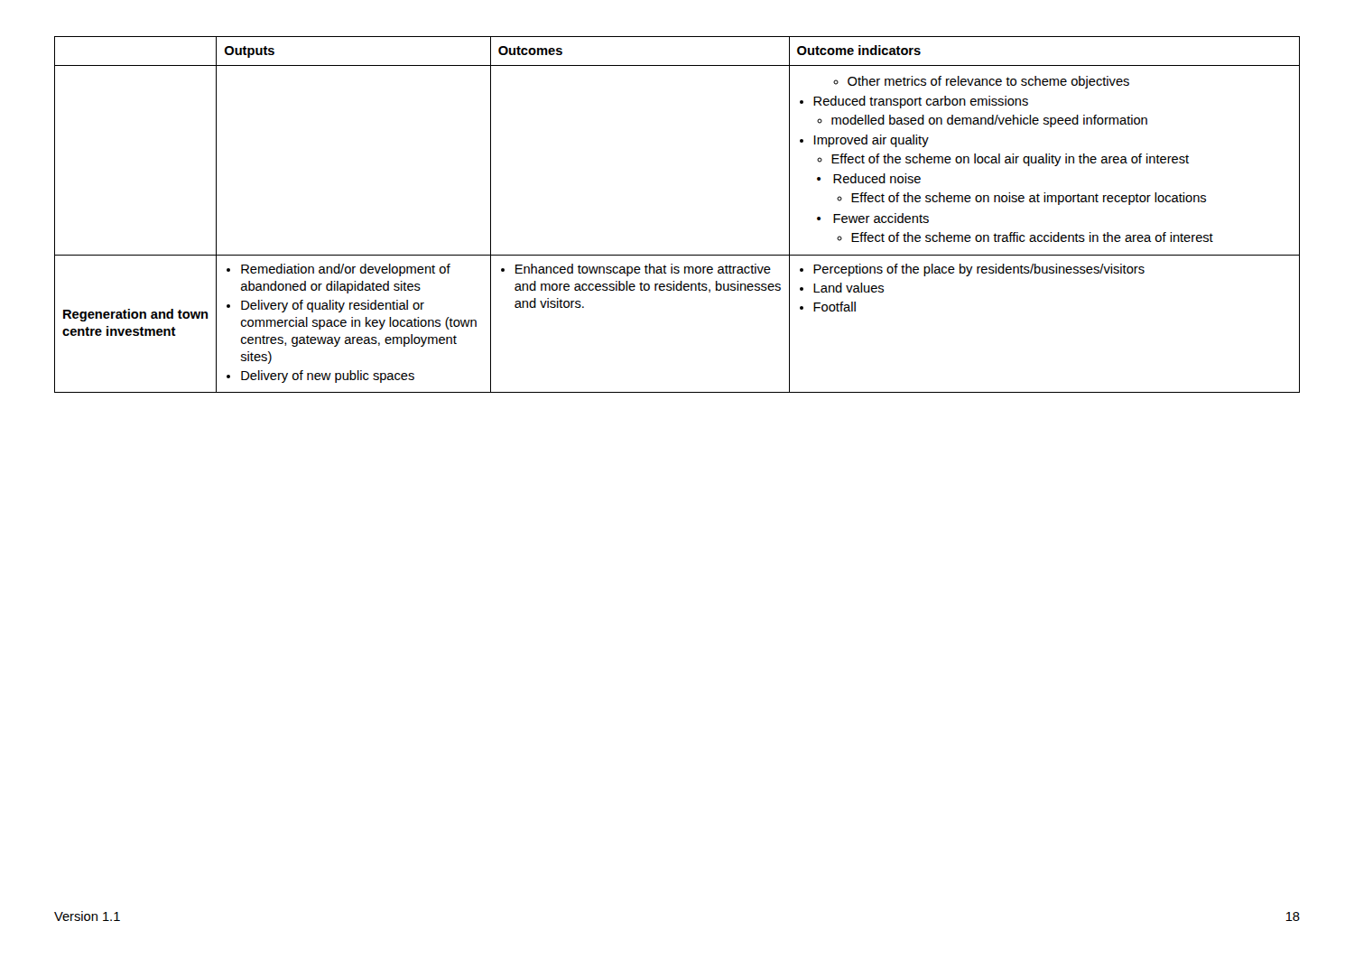| | Outputs | Outcomes | Outcome indicators |
| --- | --- | --- | --- |
| | | | Other metrics of relevance to scheme objectives Reduced transport carbon emissions modelled based on demand/vehicle speed information Improved air quality Effect of the scheme on local air quality in the area of interest Reduced noise Effect of the scheme on noise at important receptor locations Fewer accidents Effect of the scheme on traffic accidents in the area of interest |
| Regeneration and town centre investment | Remediation and/or development of abandoned or dilapidated sites Delivery of quality residential or commercial space in key locations (town centres, gateway areas, employment sites) Delivery of new public spaces | Enhanced townscape that is more attractive and more accessible to residents, businesses and visitors. | Perceptions of the place by residents/businesses/visitors Land values Footfall |
Version 1.1 18